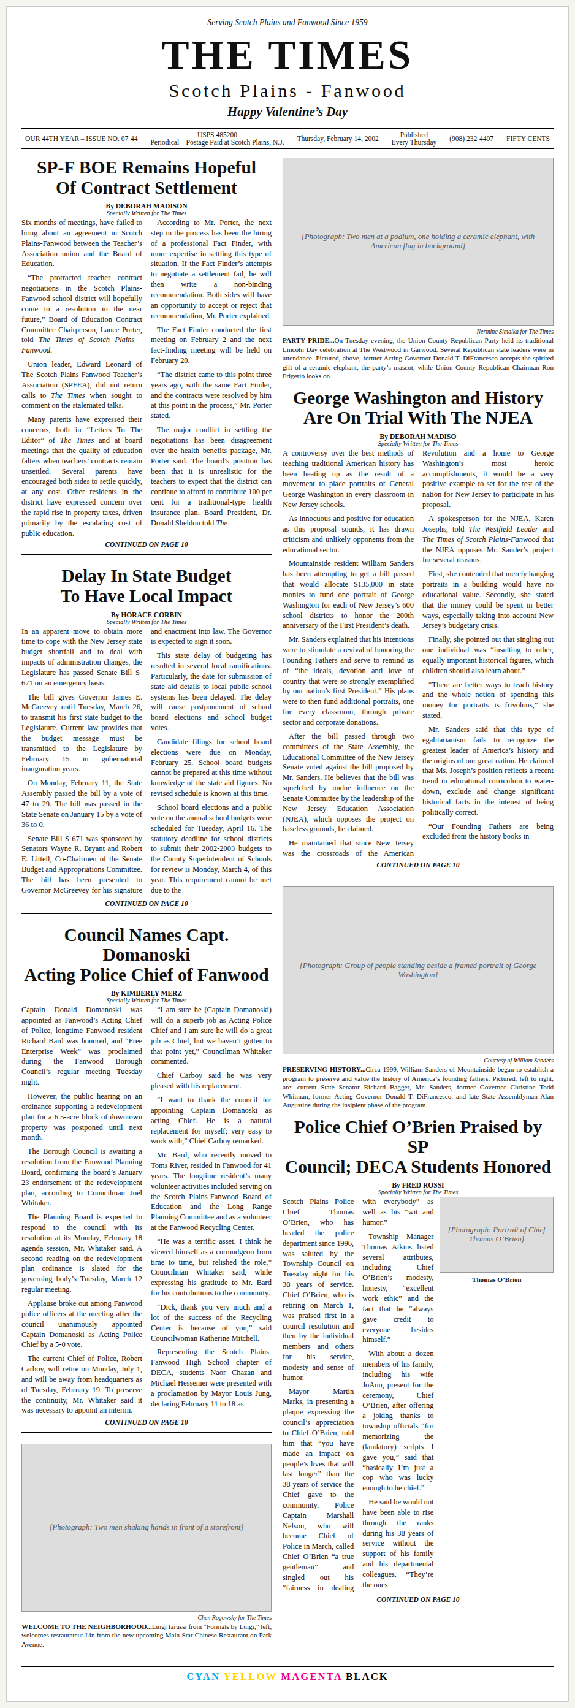— Serving Scotch Plains and Fanwood Since 1959 —
THE TIMES
Scotch Plains - Fanwood
Happy Valentine’s Day
OUR 44TH YEAR – ISSUE NO. 07-44
USPS 485200
Periodical – Postage Paid at Scotch Plains, N.J.
Thursday, February 14, 2002
Published
Every Thursday
(908) 232-4407
FIFTY CENTS
SP-F BOE Remains Hopeful
Of Contract Settlement
By DEBORAH MADISONSpecially Written for The Times
Six months of meetings, have failed to bring about an agreement in Scotch Plains-Fanwood between the Teacher’s Association union and the Board of Education.
“The protracted teacher contract negotiations in the Scotch Plains-Fanwood school district will hopefully come to a resolution in the near future,” Board of Education Contract Committee Chairperson, Lance Porter, told The Times of Scotch Plains - Fanwood.
Union leader, Edward Leonard of The Scotch Plains-Fanwood Teacher’s Association (SPFEA), did not return calls to The Times when sought to comment on the stalemated talks.
Many parents have expressed their concerns, both in “Letters To The Editor” of The Times and at board meetings that the quality of education falters when teachers’ contracts remain unsettled. Several parents have encouraged both sides to settle quickly, at any cost. Other residents in the district have expressed concern over the rapid rise in property taxes, driven primarily by the escalating cost of public education.
According to Mr. Porter, the next step in the process has been the hiring of a professional Fact Finder, with more expertise in settling this type of situation. If the Fact Finder’s attempts to negotiate a settlement fail, he will then write a non-binding recommendation. Both sides will have an opportunity to accept or reject that recommendation, Mr. Porter explained.
The Fact Finder conducted the first meeting on February 2 and the next fact-finding meeting will be held on February 20.
“The district came to this point three years ago, with the same Fact Finder, and the contracts were resolved by him at this point in the process,” Mr. Porter stated.
The major conflict in settling the negotiations has been disagreement over the health benefits package, Mr. Porter said. The board’s position has been that it is unrealistic for the teachers to expect that the district can continue to afford to contribute 100 per cent for a traditional-type health insurance plan. Board President, Dr. Donald Sheldon told The
CONTINUED ON PAGE 10
Delay In State Budget
To Have Local Impact
By HORACE CORBINSpecially Written for The Times
In an apparent move to obtain more time to cope with the New Jersey state budget shortfall and to deal with impacts of administration changes, the Legislature has passed Senate Bill S-671 on an emergency basis.
The bill gives Governor James E. McGreevey until Tuesday, March 26, to transmit his first state budget to the Legislature. Current law provides that the budget message must be transmitted to the Legislature by February 15 in gubernatorial inauguration years.
On Monday, February 11, the State Assembly passed the bill by a vote of 47 to 29. The bill was passed in the State Senate on January 15 by a vote of 36 to 0.
Senate Bill S-671 was sponsored by Senators Wayne R. Bryant and Robert E. Littell, Co-Chairmen of the Senate Budget and Appropriations Committee. The bill has been presented to Governor McGreevey for his signature and enactment into law. The Governor is expected to sign it soon.
This state delay of budgeting has resulted in several local ramifications. Particularly, the date for submission of state aid details to local public school systems has been delayed. The delay will cause postponement of school board elections and school budget votes.
Candidate filings for school board elections were due on Monday, February 25. School board budgets cannot be prepared at this time without knowledge of the state aid figures. No revised schedule is known at this time.
School board elections and a public vote on the annual school budgets were scheduled for Tuesday, April 16. The statutory deadline for school districts to submit their 2002-2003 budgets to the County Superintendent of Schools for review is Monday, March 4, of this year. This requirement cannot be met due to the
CONTINUED ON PAGE 10
Council Names Capt. Domanoski
Acting Police Chief of Fanwood
By KIMBERLY MERZSpecially Written for The Times
Captain Donald Domanoski was appointed as Fanwood’s Acting Chief of Police, longtime Fanwood resident Richard Bard was honored, and “Free Enterprise Week” was proclaimed during the Fanwood Borough Council’s regular meeting Tuesday night.
However, the public hearing on an ordinance supporting a redevelopment plan for a 6.5-acre block of downtown property was postponed until next month.
The Borough Council is awaiting a resolution from the Fanwood Planning Board, confirming the board’s January 23 endorsement of the redevelopment plan, according to Councilman Joel Whitaker.
The Planning Board is expected to respond to the council with its resolution at its Monday, February 18 agenda session, Mr. Whitaker said. A second reading on the redevelopment plan ordinance is slated for the governing body’s Tuesday, March 12 regular meeting.
Applause broke out among Fanwood police officers at the meeting after the council unanimously appointed Captain Domanoski as Acting Police Chief by a 5-0 vote.
The current Chief of Police, Robert Carboy, will retire on Monday, July 1, and will be away from headquarters as of Tuesday, February 19. To preserve the continuity, Mr. Whitaker said it was necessary to appoint an interim.
“I am sure he (Captain Domanoski) will do a superb job as Acting Police Chief and I am sure he will do a great job as Chief, but we haven’t gotten to that point yet,” Councilman Whitaker commented.
Chief Carboy said he was very pleased with his replacement.
“I want to thank the council for appointing Captain Domanoski as acting Chief. He is a natural replacement for myself; very easy to work with,” Chief Carboy remarked.
Mr. Bard, who recently moved to Toms River, resided in Fanwood for 41 years. The longtime resident’s many volunteer activities included serving on the Scotch Plains-Fanwood Board of Education and the Long Range Planning Committee and as a volunteer at the Fanwood Recycling Center.
“He was a terrific asset. I think he viewed himself as a curmudgeon from time to time, but relished the role,” Councilman Whitaker said, while expressing his gratitude to Mr. Bard for his contributions to the community.
“Dick, thank you very much and a lot of the success of the Recycling Center is because of you,” said Councilwoman Katherine Mitchell.
Representing the Scotch Plains-Fanwood High School chapter of DECA, students Naor Chazan and Michael Hessemer were presented with a proclamation by Mayor Louis Jung, declaring February 11 to 18 as
CONTINUED ON PAGE 10
[Photograph: Two men shaking hands in front of a storefront]
Chen Rogowsky for The Times
WELCOME TO THE NEIGHBORHOOD... Luigi Iarussi from “Formals by Luigi,” left, welcomes restaurateur Lin from the new upcoming Main Star Chinese Restaurant on Park Avenue.
[Photograph: Two men at a podium, one holding a ceramic elephant, with American flag in background]
Nermine Simaika for The Times
PARTY PRIDE... On Tuesday evening, the Union County Republican Party held its traditional Lincoln Day celebration at The Westwood in Garwood. Several Republican state leaders were in attendance. Pictured, above, former Acting Governor Donald T. DiFrancesco accepts the spirited gift of a ceramic elephant, the party’s mascot, while Union County Republican Chairman Ron Frigerio looks on.
George Washington and History
Are On Trial With The NJEA
By DEBORAH MADISOSpecially Written for The Times
A controversy over the best methods of teaching traditional American history has been heating up as the result of a movement to place portraits of General George Washington in every classroom in New Jersey schools.
As innocuous and positive for education as this proposal sounds, it has drawn criticism and unlikely opponents from the educational sector.
Mountainside resident William Sanders has been attempting to get a bill passed that would allocate $135,000 in state monies to fund one portrait of George Washington for each of New Jersey’s 600 school districts to honor the 200th anniversary of the First President’s death.
Mr. Sanders explained that his intentions were to stimulate a revival of honoring the Founding Fathers and serve to remind us of “the ideals, devotion and love of country that were so strongly exemplified by our nation’s first President.” His plans were to then fund additional portraits, one for every classroom, through private sector and corporate donations.
After the bill passed through two committees of the State Assembly, the Educational Committee of the New Jersey Senate voted against the bill proposed by Mr. Sanders. He believes that the bill was squelched by undue influence on the Senate Committee by the leadership of the New Jersey Education Association (NJEA), which opposes the project on baseless grounds, he claimed.
He maintained that since New Jersey was the crossroads of the American Revolution and a home to George Washington’s most heroic accomplishments, it would be a very positive example to set for the rest of the nation for New Jersey to participate in his proposal.
A spokesperson for the NJEA, Karen Josephs, told The Westfield Leader and The Times of Scotch Plains-Fanwood that the NJEA opposes Mr. Sander’s project for several reasons.
First, she contended that merely hanging portraits in a building would have no educational value. Secondly, she stated that the money could be spent in better ways, especially taking into account New Jersey’s budgetary crisis.
Finally, she pointed out that singling out one individual was “insulting to other, equally important historical figures, which children should also learn about.”
“There are better ways to teach history and the whole notion of spending this money for portraits is frivolous,” she stated.
Mr. Sanders said that this type of egalitarianism fails to recognize the greatest leader of America’s history and the origins of our great nation. He claimed that Ms. Joseph’s position reflects a recent trend in educational curriculum to water-down, exclude and change significant historical facts in the interest of being politically correct.
“Our Founding Fathers are being excluded from the history books in
CONTINUED ON PAGE 10
[Photograph: Group of people standing beside a framed portrait of George Washington]
Courtesy of William Sanders
PRESERVING HISTORY... Circa 1999, William Sanders of Mountainside began to establish a program to preserve and value the history of America’s founding fathers. Pictured, left to right, are: current State Senator Richard Bagger, Mr. Sanders, former Governor Christine Todd Whitman, former Acting Governor Donald T. DiFrancesco, and late State Assemblyman Alan Augustine during the insipient phase of the program.
Police Chief O’Brien Praised by SP
Council; DECA Students Honored
By FRED ROSSISpecially Written for The Times
[Photograph: Portrait of Chief Thomas O’Brien]
Thomas O’Brien
Scotch Plains Police Chief Thomas O’Brien, who has headed the police department since 1996, was saluted by the Township Council on Tuesday night for his 38 years of service. Chief O’Brien, who is retiring on March 1, was praised first in a council resolution and then by the individual members and others for his service, modesty and sense of humor.
Mayor Martin Marks, in presenting a plaque expressing the council’s appreciation to Chief O’Brien, told him that “you have made an impact on people’s lives that will last longer” than the 38 years of service the Chief gave to the community. Police Captain Marshall Nelson, who will become Chief of Police in March, called Chief O’Brien “a true gentleman” and singled out his “fairness in dealing with everybody” as well as his “wit and humor.”
Township Manager Thomas Atkins listed several attributes, including Chief O’Brien’s modesty, honesty, “excellent work ethic” and the fact that he “always gave credit to everyone besides himself.”
With about a dozen members of his family, including his wife JoAnn, present for the ceremony, Chief O’Brien, after offering a joking thanks to township officials “for memorizing the (laudatory) scripts I gave you,” said that “basically I’m just a cop who was lucky enough to be chief.”
He said he would not have been able to rise through the ranks during his 38 years of service without the support of his family and his departmental colleagues. “They’re the ones
CONTINUED ON PAGE 10
CYAN YELLOW MAGENTA BLACK